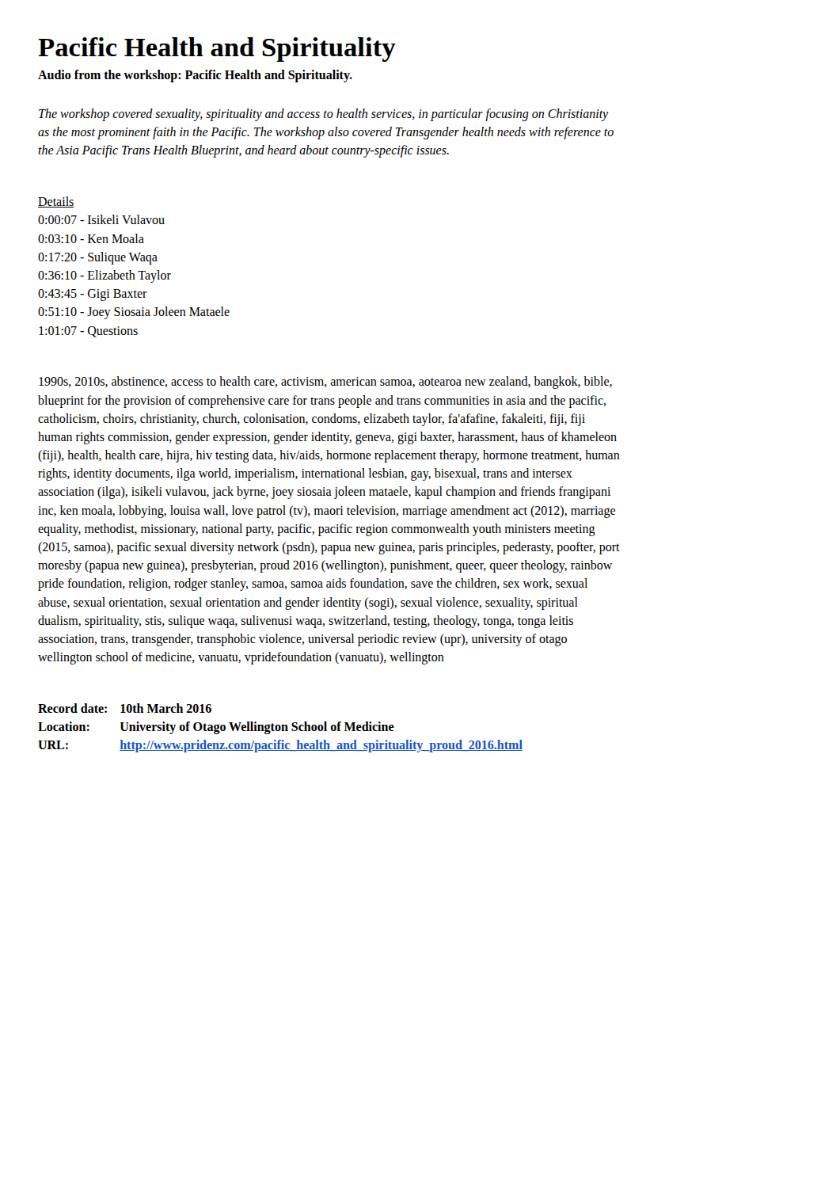Pacific Health and Spirituality
Audio from the workshop: Pacific Health and Spirituality.
The workshop covered sexuality, spirituality and access to health services, in particular focusing on Christianity as the most prominent faith in the Pacific. The workshop also covered Transgender health needs with reference to the Asia Pacific Trans Health Blueprint, and heard about country-specific issues.
Details
0:00:07 - Isikeli Vulavou
0:03:10 - Ken Moala
0:17:20 - Sulique Waqa
0:36:10 - Elizabeth Taylor
0:43:45 - Gigi Baxter
0:51:10 - Joey Siosaia Joleen Mataele
1:01:07 - Questions
1990s, 2010s, abstinence, access to health care, activism, american samoa, aotearoa new zealand, bangkok, bible, blueprint for the provision of comprehensive care for trans people and trans communities in asia and the pacific, catholicism, choirs, christianity, church, colonisation, condoms, elizabeth taylor, fa'afafine, fakaleiti, fiji, fiji human rights commission, gender expression, gender identity, geneva, gigi baxter, harassment, haus of khameleon (fiji), health, health care, hijra, hiv testing data, hiv/aids, hormone replacement therapy, hormone treatment, human rights, identity documents, ilga world, imperialism, international lesbian, gay, bisexual, trans and intersex association (ilga), isikeli vulavou, jack byrne, joey siosaia joleen mataele, kapul champion and friends frangipani inc, ken moala, lobbying, louisa wall, love patrol (tv), maori television, marriage amendment act (2012), marriage equality, methodist, missionary, national party, pacific, pacific region commonwealth youth ministers meeting (2015, samoa), pacific sexual diversity network (psdn), papua new guinea, paris principles, pederasty, poofter, port moresby (papua new guinea), presbyterian, proud 2016 (wellington), punishment, queer, queer theology, rainbow pride foundation, religion, rodger stanley, samoa, samoa aids foundation, save the children, sex work, sexual abuse, sexual orientation, sexual orientation and gender identity (sogi), sexual violence, sexuality, spiritual dualism, spirituality, stis, sulique waqa, sulivenusi waqa, switzerland, testing, theology, tonga, tonga leitis association, trans, transgender, transphobic violence, universal periodic review (upr), university of otago wellington school of medicine, vanuatu, vpridefoundation (vanuatu), wellington
Record date: 10th March 2016
Location: University of Otago Wellington School of Medicine
URL: http://www.pridenz.com/pacific_health_and_spirituality_proud_2016.html